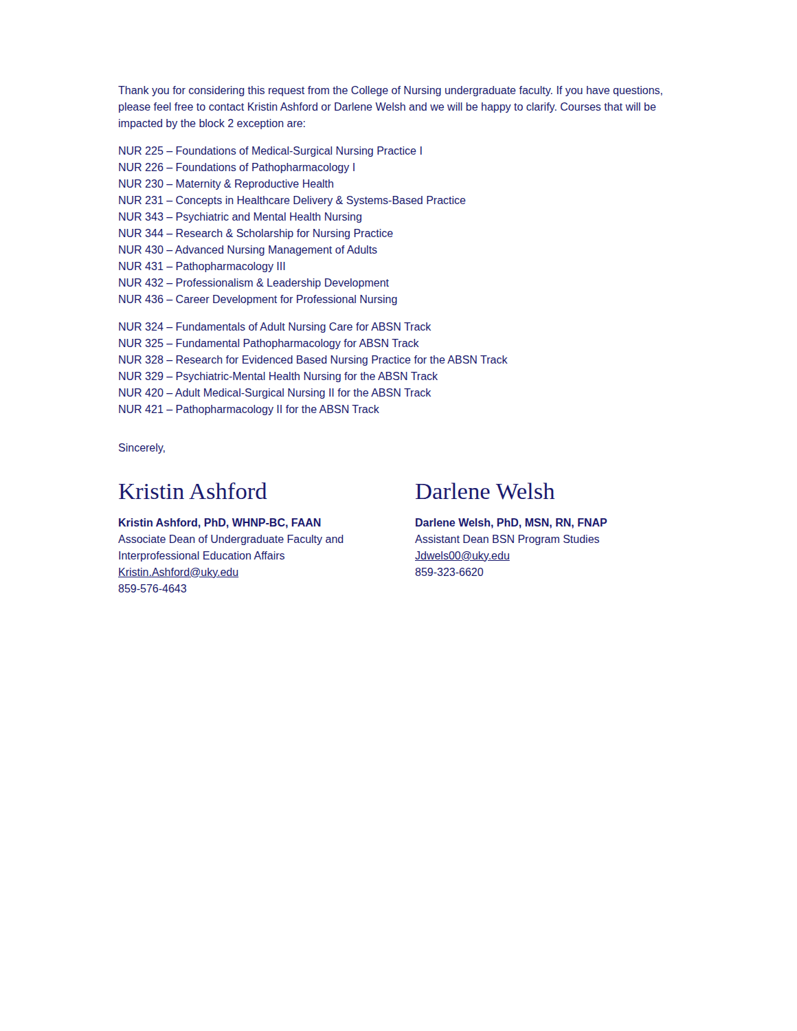Thank you for considering this request from the College of Nursing undergraduate faculty. If you have questions, please feel free to contact Kristin Ashford or Darlene Welsh and we will be happy to clarify. Courses that will be impacted by the block 2 exception are:
NUR 225 – Foundations of Medical-Surgical Nursing Practice I
NUR 226 – Foundations of Pathopharmacology I
NUR 230 – Maternity & Reproductive Health
NUR 231 – Concepts in Healthcare Delivery & Systems-Based Practice
NUR 343 – Psychiatric and Mental Health Nursing
NUR 344 – Research & Scholarship for Nursing Practice
NUR 430 – Advanced Nursing Management of Adults
NUR 431 – Pathopharmacology III
NUR 432 – Professionalism & Leadership Development
NUR 436 – Career Development for Professional Nursing
NUR 324 – Fundamentals of Adult Nursing Care for ABSN Track
NUR 325 – Fundamental Pathopharmacology for ABSN Track
NUR 328 – Research for Evidenced Based Nursing Practice for the ABSN Track
NUR 329 – Psychiatric-Mental Health Nursing for the ABSN Track
NUR 420 – Adult Medical-Surgical Nursing II for the ABSN Track
NUR 421 – Pathopharmacology II for the ABSN Track
Sincerely,
Kristin Ashford
Kristin Ashford, PhD, WHNP-BC, FAAN
Associate Dean of Undergraduate Faculty and Interprofessional Education Affairs
Kristin.Ashford@uky.edu
859-576-4643
Darlene Welsh
Darlene Welsh, PhD, MSN, RN, FNAP
Assistant Dean BSN Program Studies
Jdwels00@uky.edu
859-323-6620